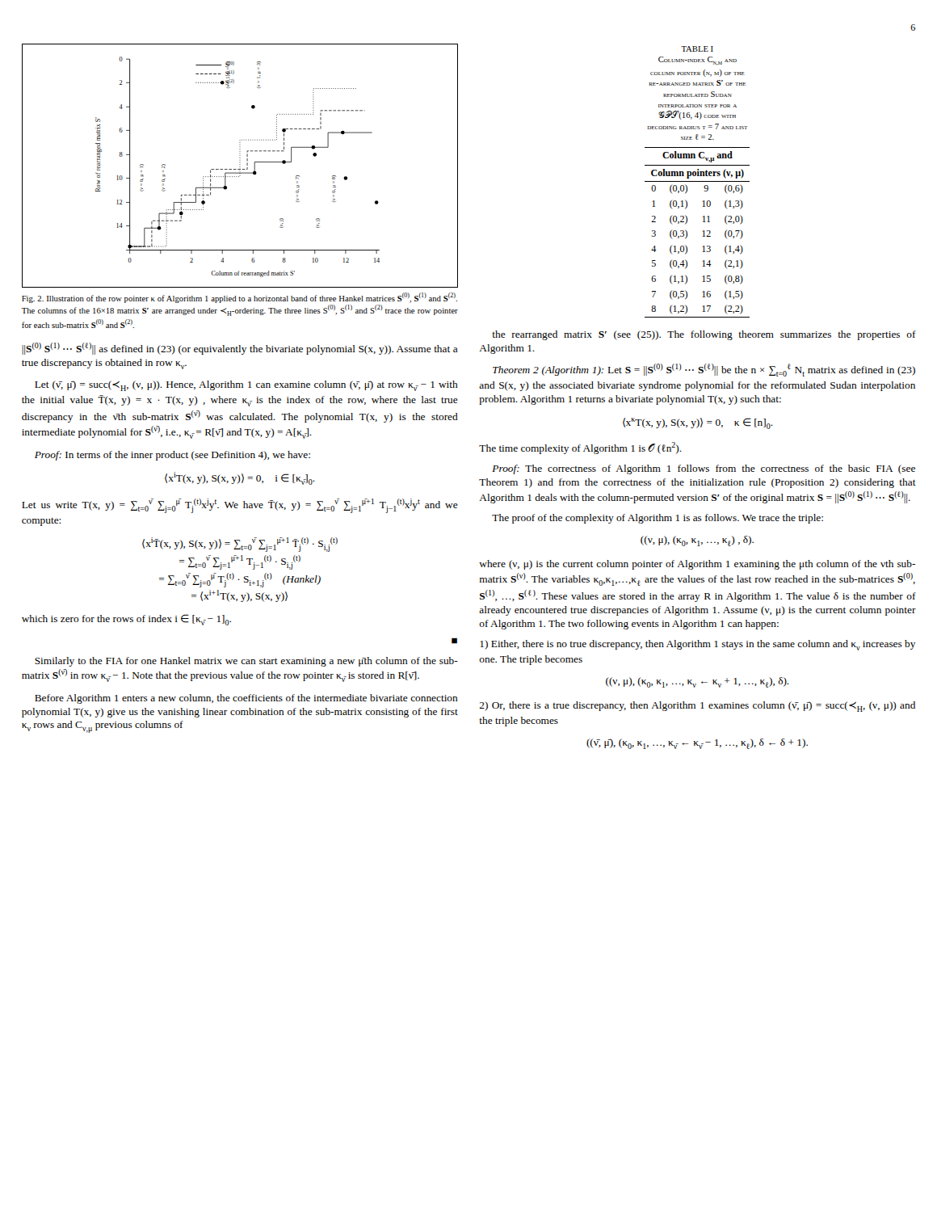6
0 2 4 6 8 10 12 14 0 2 4 6 8 10 12 14 Column of rearranged matrix S′ Row of rearranged matrix S′ S(0) S(1) S(2) (ν = 0, μ = 1) (ν = 0, μ = 2) (ν = 1, μ = 2) (ν = 1, μ = 3) (ν = 0, μ = 7) (ν = 0, μ = 8) (ν, j) (ν, j)
Fig. 2. Illustration of the row pointer κ of Algorithm 1 applied to a horizontal band of three Hankel matrices S(0), S(1) and S(2). The columns of the 16×18 matrix S′ are arranged under ≺H-ordering. The three lines S(0), S(1) and S(2) trace the row pointer for each sub-matrix S(0) and S(2).
||S(0) S(1) ⋯ S(ℓ)|| as defined in (23) (or equivalently the bivariate polynomial S(x, y)). Assume that a true discrepancy is obtained in row κν.
Let (ν̄, μ̄) = succ(≺H, (ν, μ)). Hence, Algorithm 1 can examine column (ν̄, μ̄) at row κν̄ − 1 with the initial value T̄(x, y) = x · T(x, y) , where κν̄ is the index of the row, where the last true discrepancy in the ν̄th sub-matrix S(ν̄) was calculated. The polynomial T(x, y) is the stored intermediate polynomial for S(ν̄), i.e., κν̄ = R[ν̄] and T(x, y) = A[κν̄].
Proof: In terms of the inner product (see Definition 4), we have:
⟨xiT(x, y), S(x, y)⟩ = 0, i ∈ [κν̄]0.
Let us write T(x, y) = ∑t=0ν̄ ∑j=0μ̄ Tj(t)xjyt. We have T̄(x, y) = ∑t=0ν̄ ∑j=1μ̄+1 Tj−1(t)xjyt and we compute:
⟨xiT̄(x, y), S(x, y)⟩ = ∑t=0ν̄ ∑j=1μ̄+1 T̄j(t) · Si,j(t)
= ∑t=0ν̄ ∑j=1μ̄+1 Tj−1(t) · Si,j(t)
= ∑t=0ν̄ ∑j=0μ̄ Tj(t) · Si+1,j(t) (Hankel)
= ⟨xi+1T(x, y), S(x, y)⟩
which is zero for the rows of index i ∈ [κν̄ − 1]0.
■
Similarly to the FIA for one Hankel matrix we can start examining a new μ̄th column of the sub-matrix S(ν̄) in row κν̄ − 1. Note that the previous value of the row pointer κν̄ is stored in R[ν̄].
Before Algorithm 1 enters a new column, the coefficients of the intermediate bivariate connection polynomial T(x, y) give us the vanishing linear combination of the sub-matrix consisting of the first κν rows and Cν,μ previous columns of
TABLE I Column-index C ν,μ and column pointer (ν, μ) of the re-arranged matrix S′ of the reformulated Sudan interpolation step for a 𝒢𝒫𝒮(16, 4) code with decoding radius τ = 7 and list size ℓ = 2.
| Column C ν,μ and |
| --- |
| Column pointers (ν, μ) |
| 0 | (0,0) | 9 | (0,6) |
| 1 | (0,1) | 10 | (1,3) |
| 2 | (0,2) | 11 | (2,0) |
| 3 | (0,3) | 12 | (0,7) |
| 4 | (1,0) | 13 | (1,4) |
| 5 | (0,4) | 14 | (2,1) |
| 6 | (1,1) | 15 | (0,8) |
| 7 | (0,5) | 16 | (1,5) |
| 8 | (1,2) | 17 | (2,2) |
the rearranged matrix S′ (see (25)). The following theorem summarizes the properties of Algorithm 1.
Theorem 2 (Algorithm 1): Let S = ||S(0) S(1) ⋯ S(ℓ)|| be the n × ∑t=0ℓ Nt matrix as defined in (23) and S(x, y) the associated bivariate syndrome polynomial for the reformulated Sudan interpolation problem. Algorithm 1 returns a bivariate polynomial T(x, y) such that:
⟨xκT(x, y), S(x, y)⟩ = 0, κ ∈ [n]0.
The time complexity of Algorithm 1 is 𝒪 (ℓn2).
Proof: The correctness of Algorithm 1 follows from the correctness of the basic FIA (see Theorem 1) and from the correctness of the initialization rule (Proposition 2) considering that Algorithm 1 deals with the column-permuted version S′ of the original matrix S = ||S(0) S(1) ⋯ S(ℓ)||.
The proof of the complexity of Algorithm 1 is as follows. We trace the triple:
((ν, μ), (κ0, κ1, …, κℓ) , δ).
where (ν, μ) is the current column pointer of Algorithm 1 examining the μth column of the νth sub-matrix S(ν). The variables κ0,κ1,…,κℓ are the values of the last row reached in the sub-matrices S(0), S(1), …, S(ℓ). These values are stored in the array R in Algorithm 1. The value δ is the number of already encountered true discrepancies of Algorithm 1. Assume (ν, μ) is the current column pointer of Algorithm 1. The two following events in Algorithm 1 can happen:
1) Either, there is no true discrepancy, then Algorithm 1 stays in the same column and κν increases by one. The triple becomes
((ν, μ), (κ0, κ1, …, κν ← κν + 1, …, κℓ), δ).
2) Or, there is a true discrepancy, then Algorithm 1 examines column (ν̄, μ̄) = succ(≺H, (ν, μ)) and the triple becomes
((ν̄, μ̄), (κ0, κ1, …, κν̄ ← κν̄ − 1, …, κℓ), δ ← δ + 1).